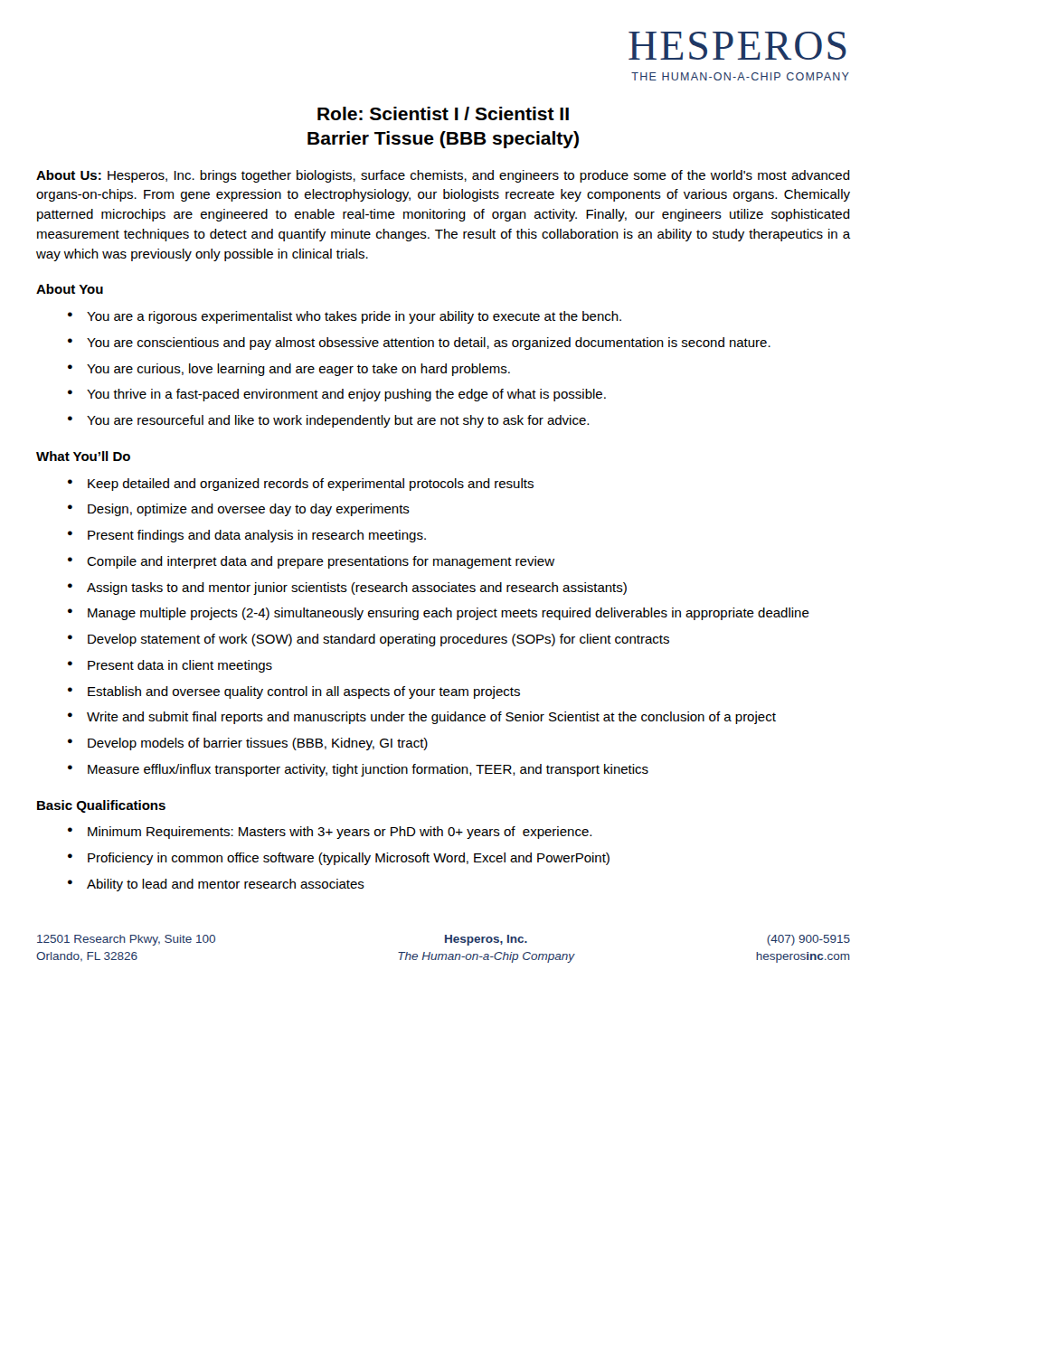HESPEROS
THE HUMAN-ON-A-CHIP COMPANY
Role: Scientist I / Scientist II Barrier Tissue (BBB specialty)
About Us: Hesperos, Inc. brings together biologists, surface chemists, and engineers to produce some of the world's most advanced organs-on-chips. From gene expression to electrophysiology, our biologists recreate key components of various organs. Chemically patterned microchips are engineered to enable real-time monitoring of organ activity. Finally, our engineers utilize sophisticated measurement techniques to detect and quantify minute changes. The result of this collaboration is an ability to study therapeutics in a way which was previously only possible in clinical trials.
About You
You are a rigorous experimentalist who takes pride in your ability to execute at the bench.
You are conscientious and pay almost obsessive attention to detail, as organized documentation is second nature.
You are curious, love learning and are eager to take on hard problems.
You thrive in a fast-paced environment and enjoy pushing the edge of what is possible.
You are resourceful and like to work independently but are not shy to ask for advice.
What You’ll Do
Keep detailed and organized records of experimental protocols and results
Design, optimize and oversee day to day experiments
Present findings and data analysis in research meetings.
Compile and interpret data and prepare presentations for management review
Assign tasks to and mentor junior scientists (research associates and research assistants)
Manage multiple projects (2-4) simultaneously ensuring each project meets required deliverables in appropriate deadline
Develop statement of work (SOW) and standard operating procedures (SOPs) for client contracts
Present data in client meetings
Establish and oversee quality control in all aspects of your team projects
Write and submit final reports and manuscripts under the guidance of Senior Scientist at the conclusion of a project
Develop models of barrier tissues (BBB, Kidney, GI tract)
Measure efflux/influx transporter activity, tight junction formation, TEER, and transport kinetics
Basic Qualifications
Minimum Requirements: Masters with 3+ years or PhD with 0+ years of experience.
Proficiency in common office software (typically Microsoft Word, Excel and PowerPoint)
Ability to lead and mentor research associates
12501 Research Pkwy, Suite 100
Orlando, FL 32826
Hesperos, Inc.
The Human-on-a-Chip Company
(407) 900-5915
hesperosinc.com